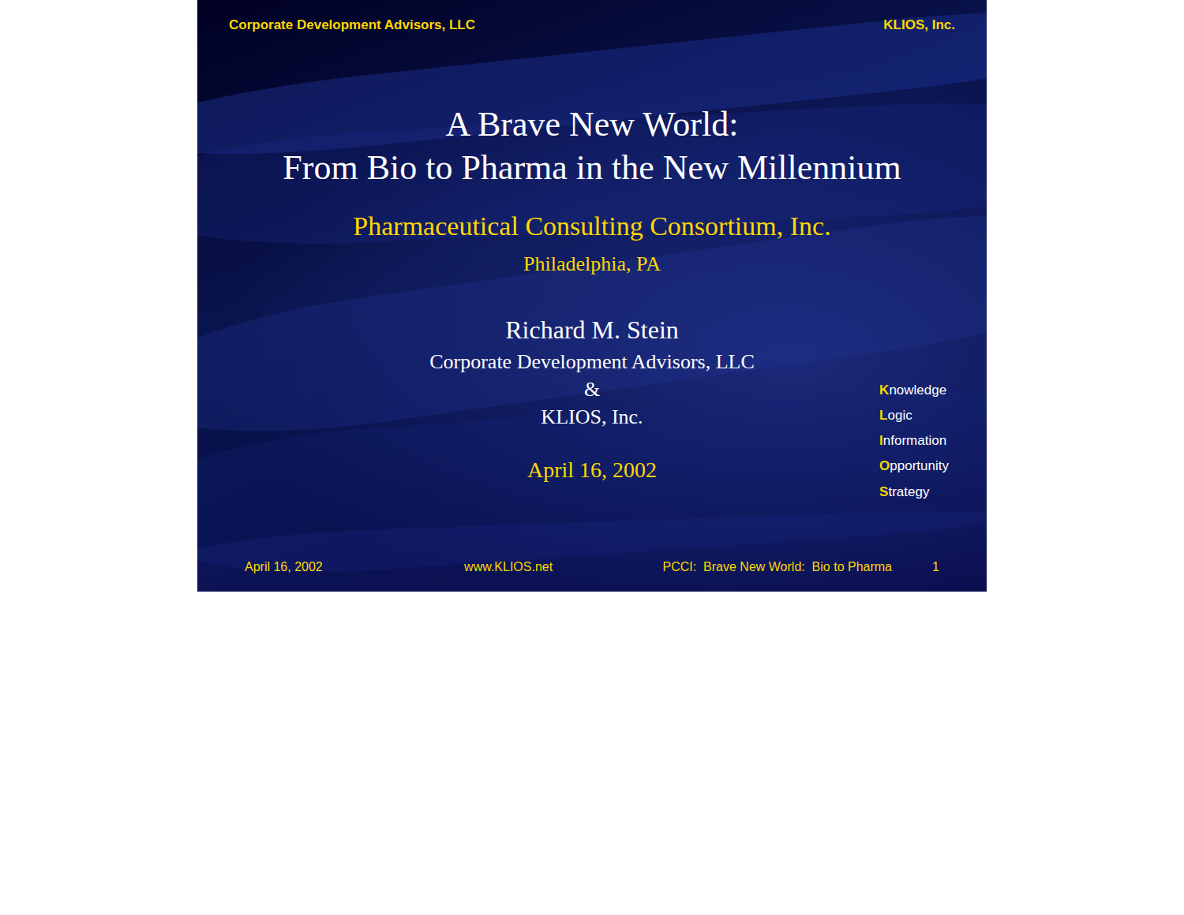Corporate Development Advisors, LLC KLIOS, Inc.
A Brave New World:
From Bio to Pharma in the New Millennium
Pharmaceutical Consulting Consortium, Inc.
Philadelphia, PA
Richard M. Stein
Corporate Development Advisors, LLC
&
KLIOS, Inc.
April 16, 2002
Knowledge
Logic
Information
Opportunity
Strategy
April 16, 2002 www.KLIOS.net PCCI: Brave New World: Bio to Pharma 1